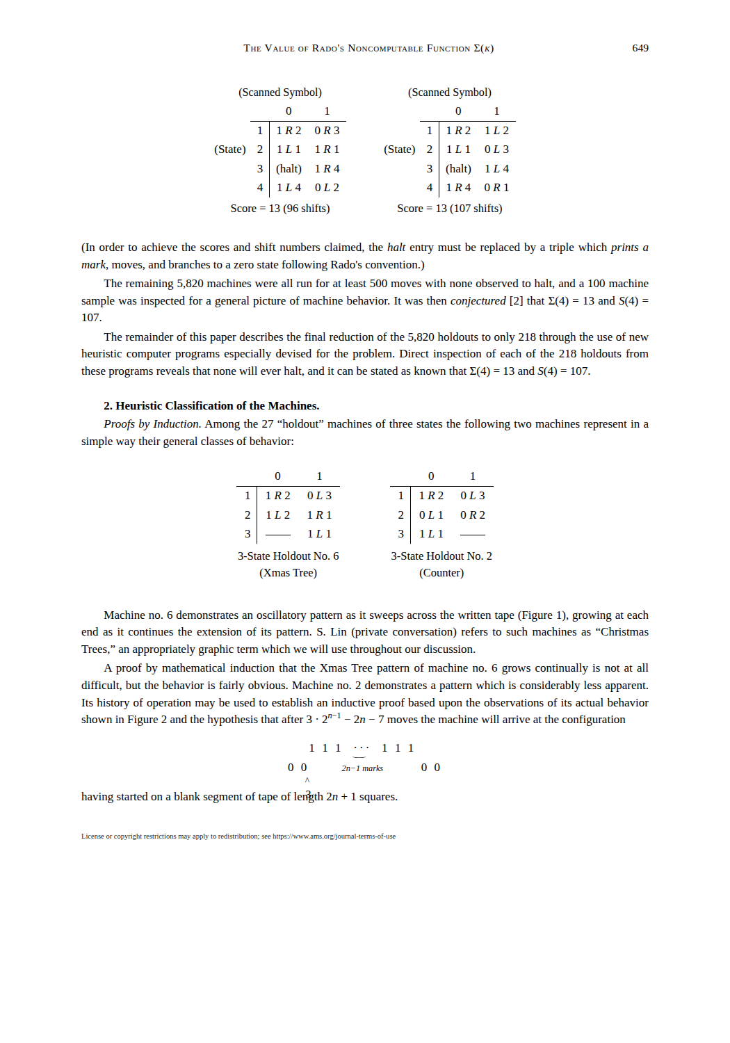The Value of Rado's Noncomputable Function Σ(k) 649
(Scanned Symbol)
(State)
| | 0 | 1 |
| 1 | 1 R 2 | 0 R 3 |
| 2 | 1 L 1 | 1 R 1 |
| 3 | (halt) | 1 R 4 |
| 4 | 1 L 4 | 0 L 2 |
Score = 13 (96 shifts)
(Scanned Symbol)
(State)
| | 0 | 1 |
| 1 | 1 R 2 | 1 L 2 |
| 2 | 1 L 1 | 0 L 3 |
| 3 | (halt) | 1 L 4 |
| 4 | 1 R 4 | 0 R 1 |
Score = 13 (107 shifts)
(In order to achieve the scores and shift numbers claimed, the halt entry must be replaced by a triple which prints a mark, moves, and branches to a zero state following Rado's convention.)
The remaining 5,820 machines were all run for at least 500 moves with none observed to halt, and a 100 machine sample was inspected for a general picture of machine behavior. It was then conjectured [2] that Σ(4) = 13 and S(4) = 107.
The remainder of this paper describes the final reduction of the 5,820 holdouts to only 218 through the use of new heuristic computer programs especially devised for the problem. Direct inspection of each of the 218 holdouts from these programs reveals that none will ever halt, and it can be stated as known that Σ(4) = 13 and S(4) = 107.
2. Heuristic Classification of the Machines.
Proofs by Induction. Among the 27 “holdout” machines of three states the following two machines represent in a simple way their general classes of behavior:
| | 0 | 1 |
| 1 | 1 R 2 | 0 L 3 |
| 2 | 1 L 2 | 1 R 1 |
| 3 | | 1 L 1 |
3-State Holdout No. 6
(Xmas Tree)
| | 0 | 1 |
| 1 | 1 R 2 | 0 L 3 |
| 2 | 0 L 1 | 0 R 2 |
| 3 | 1 L 1 | |
3-State Holdout No. 2
(Counter)
Machine no. 6 demonstrates an oscillatory pattern as it sweeps across the written tape (Figure 1), growing at each end as it continues the extension of its pattern. S. Lin (private conversation) refers to such machines as “Christmas Trees,” an appropriately graphic term which we will use throughout our discussion.
A proof by mathematical induction that the Xmas Tree pattern of machine no. 6 grows continually is not at all difficult, but the behavior is fairly obvious. Machine no. 2 demonstrates a pattern which is considerably less apparent. Its history of operation may be used to establish an inductive proof based upon the observations of its actual behavior shown in Figure 2 and the hypothesis that after 3 · 2n−1 − 2n − 7 moves the machine will arrive at the configuration
0 0^31 1 1 ··· 1 1 1⌣2n−1 marks 0 0
having started on a blank segment of tape of length 2n + 1 squares.
License or copyright restrictions may apply to redistribution; see https://www.ams.org/journal-terms-of-use